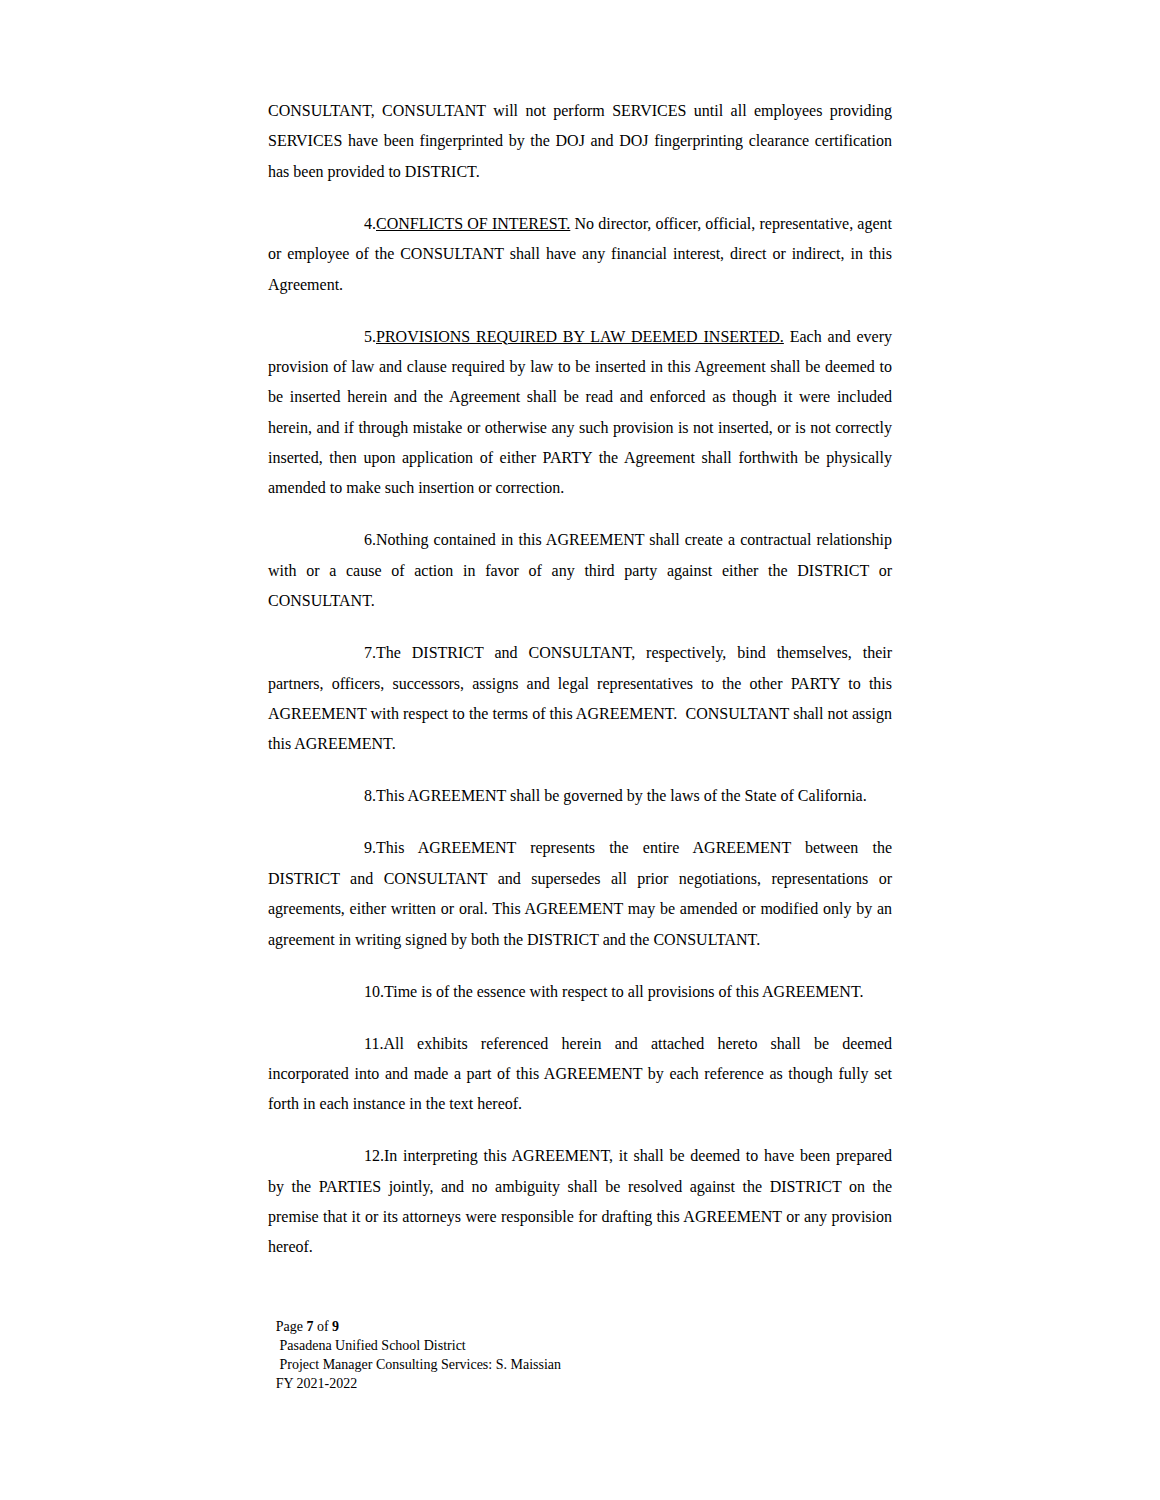CONSULTANT, CONSULTANT will not perform SERVICES until all employees providing SERVICES have been fingerprinted by the DOJ and DOJ fingerprinting clearance certification has been provided to DISTRICT.
4. CONFLICTS OF INTEREST. No director, officer, official, representative, agent or employee of the CONSULTANT shall have any financial interest, direct or indirect, in this Agreement.
5. PROVISIONS REQUIRED BY LAW DEEMED INSERTED. Each and every provision of law and clause required by law to be inserted in this Agreement shall be deemed to be inserted herein and the Agreement shall be read and enforced as though it were included herein, and if through mistake or otherwise any such provision is not inserted, or is not correctly inserted, then upon application of either PARTY the Agreement shall forthwith be physically amended to make such insertion or correction.
6. Nothing contained in this AGREEMENT shall create a contractual relationship with or a cause of action in favor of any third party against either the DISTRICT or CONSULTANT.
7. The DISTRICT and CONSULTANT, respectively, bind themselves, their partners, officers, successors, assigns and legal representatives to the other PARTY to this AGREEMENT with respect to the terms of this AGREEMENT. CONSULTANT shall not assign this AGREEMENT.
8. This AGREEMENT shall be governed by the laws of the State of California.
9. This AGREEMENT represents the entire AGREEMENT between the DISTRICT and CONSULTANT and supersedes all prior negotiations, representations or agreements, either written or oral. This AGREEMENT may be amended or modified only by an agreement in writing signed by both the DISTRICT and the CONSULTANT.
10. Time is of the essence with respect to all provisions of this AGREEMENT.
11. All exhibits referenced herein and attached hereto shall be deemed incorporated into and made a part of this AGREEMENT by each reference as though fully set forth in each instance in the text hereof.
12. In interpreting this AGREEMENT, it shall be deemed to have been prepared by the PARTIES jointly, and no ambiguity shall be resolved against the DISTRICT on the premise that it or its attorneys were responsible for drafting this AGREEMENT or any provision hereof.
Page 7 of 9
Pasadena Unified School District
Project Manager Consulting Services: S. Maissian
FY 2021-2022